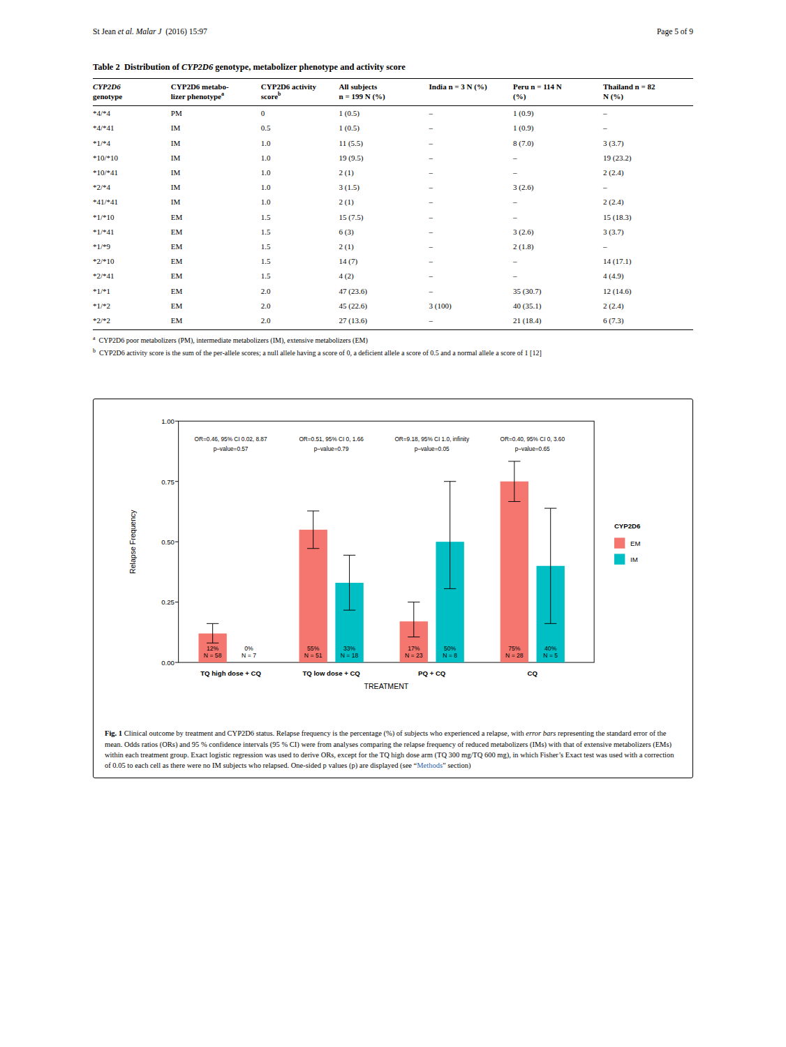St Jean et al. Malar J (2016) 15:97
Page 5 of 9
Table 2 Distribution of CYP2D6 genotype, metabolizer phenotype and activity score
| CYP2D6 genotype | CYP2D6 metabo- lizer phenotype a | CYP2D6 activity score b | All subjects n = 199 N (%) | India n = 3 N (%) | Peru n = 114 N (%) | Thailand n = 82 N (%) |
| --- | --- | --- | --- | --- | --- | --- |
| *4/*4 | PM | 0 | 1 (0.5) | – | 1 (0.9) | – |
| *4/*41 | IM | 0.5 | 1 (0.5) | – | 1 (0.9) | – |
| *1/*4 | IM | 1.0 | 11 (5.5) | – | 8 (7.0) | 3 (3.7) |
| *10/*10 | IM | 1.0 | 19 (9.5) | – | – | 19 (23.2) |
| *10/*41 | IM | 1.0 | 2 (1) | – | – | 2 (2.4) |
| *2/*4 | IM | 1.0 | 3 (1.5) | – | 3 (2.6) | – |
| *41/*41 | IM | 1.0 | 2 (1) | – | – | 2 (2.4) |
| *1/*10 | EM | 1.5 | 15 (7.5) | – | – | 15 (18.3) |
| *1/*41 | EM | 1.5 | 6 (3) | – | 3 (2.6) | 3 (3.7) |
| *1/*9 | EM | 1.5 | 2 (1) | – | 2 (1.8) | – |
| *2/*10 | EM | 1.5 | 14 (7) | – | – | 14 (17.1) |
| *2/*41 | EM | 1.5 | 4 (2) | – | – | 4 (4.9) |
| *1/*1 | EM | 2.0 | 47 (23.6) | – | 35 (30.7) | 12 (14.6) |
| *1/*2 | EM | 2.0 | 45 (22.6) | 3 (100) | 40 (35.1) | 2 (2.4) |
| *2/*2 | EM | 2.0 | 27 (13.6) | – | 21 (18.4) | 6 (7.3) |
a CYP2D6 poor metabolizers (PM), intermediate metabolizers (IM), extensive metabolizers (EM)
b CYP2D6 activity score is the sum of the per-allele scores; a null allele having a score of 0, a deficient allele a score of 0.5 and a normal allele a score of 1 [12]
1.00 0.75 0.50 0.25 0.00 Relapse Frequency 12% N = 58 0% N = 7 OR=0.46, 95% CI 0.02, 8.87 p–value=0.57 55% N = 51 33% N = 18 OR=0.51, 95% CI 0, 1.66 p–value=0.79 17% N = 23 50% N = 8 OR=9.18, 95% CI 1.0, infinity p–value=0.05 75% N = 28 40% N = 5 OR=0.40, 95% CI 0, 3.60 p–value=0.65 TQ high dose + CQ TQ low dose + CQ PQ + CQ CQ TREATMENT CYP2D6 EM IM
Fig. 1 Clinical outcome by treatment and CYP2D6 status. Relapse frequency is the percentage (%) of subjects who experienced a relapse, with error bars representing the standard error of the mean. Odds ratios (ORs) and 95 % confidence intervals (95 % CI) were from analyses comparing the relapse frequency of reduced metabolizers (IMs) with that of extensive metabolizers (EMs) within each treatment group. Exact logistic regression was used to derive ORs, except for the TQ high dose arm (TQ 300 mg/TQ 600 mg), in which Fisher’s Exact test was used with a correction of 0.05 to each cell as there were no IM subjects who relapsed. One-sided p values (p) are displayed (see “Methods” section)